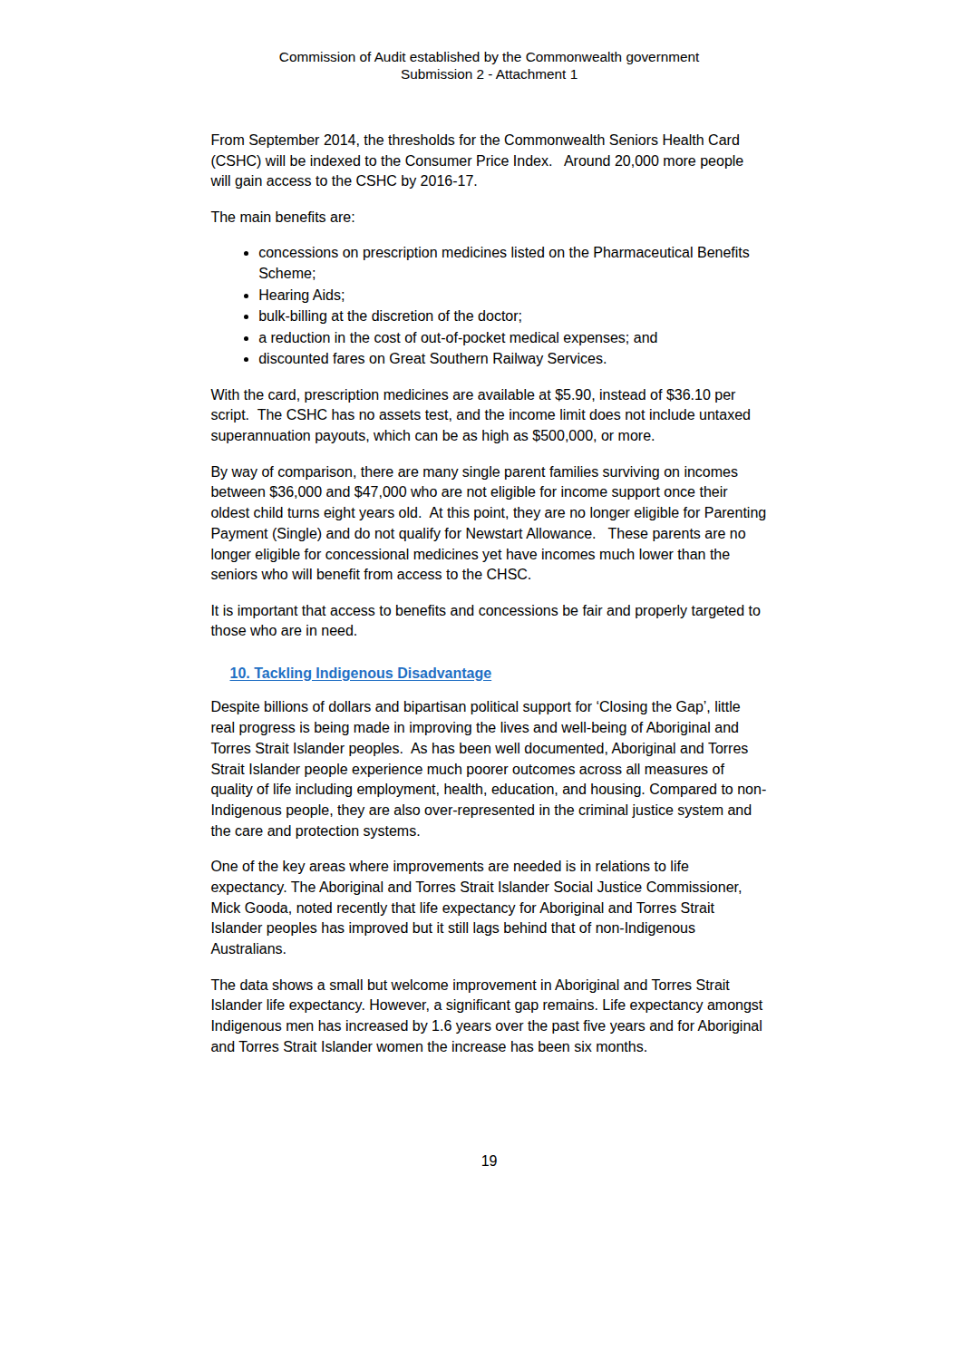Commission of Audit established by the Commonwealth government
Submission 2 - Attachment 1
From September 2014, the thresholds for the Commonwealth Seniors Health Card (CSHC) will be indexed to the Consumer Price Index. Around 20,000 more people will gain access to the CSHC by 2016-17.
The main benefits are:
concessions on prescription medicines listed on the Pharmaceutical Benefits Scheme;
Hearing Aids;
bulk-billing at the discretion of the doctor;
a reduction in the cost of out-of-pocket medical expenses; and
discounted fares on Great Southern Railway Services.
With the card, prescription medicines are available at $5.90, instead of $36.10 per script. The CSHC has no assets test, and the income limit does not include untaxed superannuation payouts, which can be as high as $500,000, or more.
By way of comparison, there are many single parent families surviving on incomes between $36,000 and $47,000 who are not eligible for income support once their oldest child turns eight years old. At this point, they are no longer eligible for Parenting Payment (Single) and do not qualify for Newstart Allowance. These parents are no longer eligible for concessional medicines yet have incomes much lower than the seniors who will benefit from access to the CHSC.
It is important that access to benefits and concessions be fair and properly targeted to those who are in need.
10. Tackling Indigenous Disadvantage
Despite billions of dollars and bipartisan political support for ‘Closing the Gap’, little real progress is being made in improving the lives and well-being of Aboriginal and Torres Strait Islander peoples. As has been well documented, Aboriginal and Torres Strait Islander people experience much poorer outcomes across all measures of quality of life including employment, health, education, and housing. Compared to non-Indigenous people, they are also over-represented in the criminal justice system and the care and protection systems.
One of the key areas where improvements are needed is in relations to life expectancy. The Aboriginal and Torres Strait Islander Social Justice Commissioner, Mick Gooda, noted recently that life expectancy for Aboriginal and Torres Strait Islander peoples has improved but it still lags behind that of non-Indigenous Australians.
The data shows a small but welcome improvement in Aboriginal and Torres Strait Islander life expectancy. However, a significant gap remains. Life expectancy amongst Indigenous men has increased by 1.6 years over the past five years and for Aboriginal and Torres Strait Islander women the increase has been six months.
19